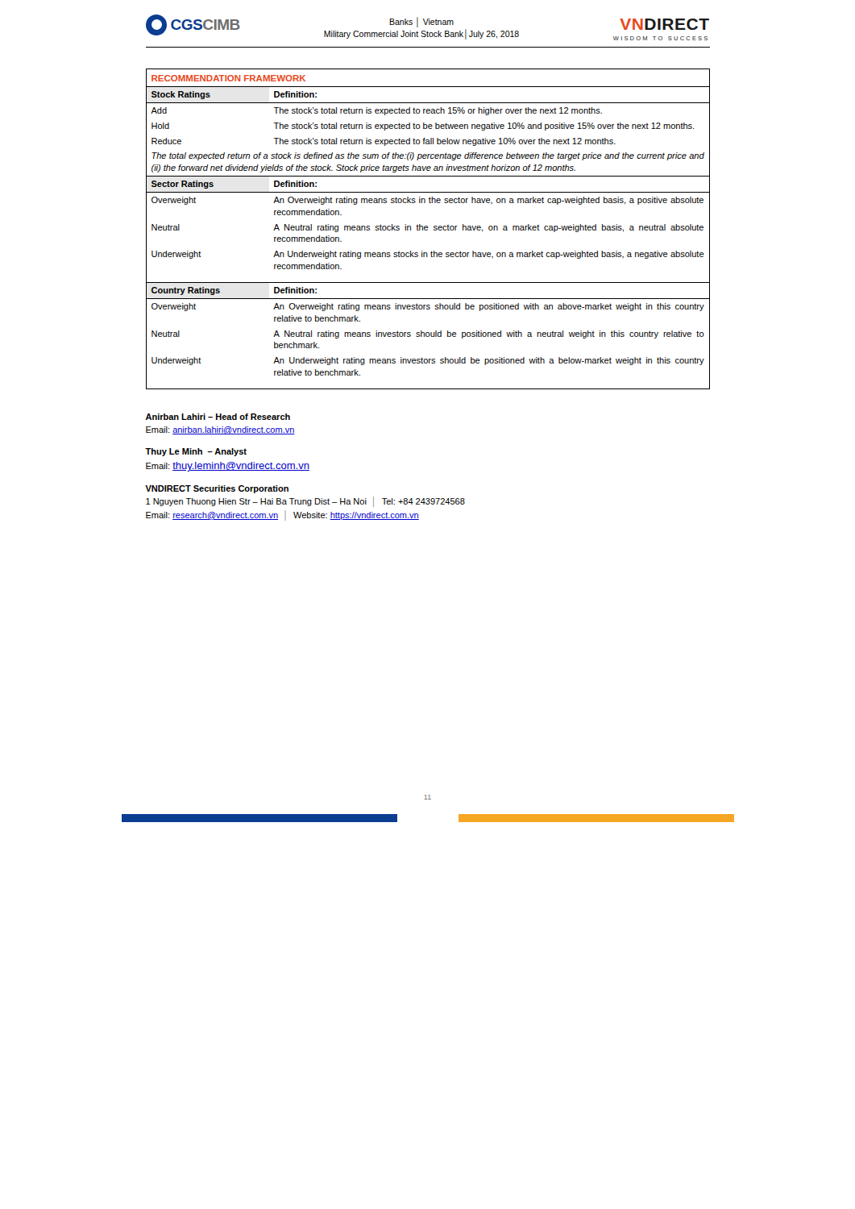CGS CIMB
Banks│Vietnam
Military Commercial Joint Stock Bank│July 26, 2018
VNDIRECT
WISDOM TO SUCCESS
RECOMMENDATION FRAMEWORK
| Stock Ratings | Definition: |
| Add | The stock’s total return is expected to reach 15% or higher over the next 12 months. |
| Hold | The stock’s total return is expected to be between negative 10% and positive 15% over the next 12 months. |
| Reduce | The stock’s total return is expected to fall below negative 10% over the next 12 months. |
| The total expected return of a stock is defined as the sum of the:(i) percentage difference between the target price and the current price and (ii) the forward net dividend yields of the stock. Stock price targets have an investment horizon of 12 months. |
| Sector Ratings | Definition: |
| Overweight | An Overweight rating means stocks in the sector have, on a market cap-weighted basis, a positive absolute recommendation. |
| Neutral | A Neutral rating means stocks in the sector have, on a market cap-weighted basis, a neutral absolute recommendation. |
| Underweight | An Underweight rating means stocks in the sector have, on a market cap-weighted basis, a negative absolute recommendation. |
| Country Ratings | Definition: |
| Overweight | An Overweight rating means investors should be positioned with an above-market weight in this country relative to benchmark. |
| Neutral | A Neutral rating means investors should be positioned with a neutral weight in this country relative to benchmark. |
| Underweight | An Underweight rating means investors should be positioned with a below-market weight in this country relative to benchmark. |
Anirban Lahiri – Head of Research
Email: anirban.lahiri@vndirect.com.vn
Thuy Le Minh – Analyst
Email: thuy.leminh@vndirect.com.vn
VNDIRECT Securities Corporation
1 Nguyen Thuong Hien Str – Hai Ba Trung Dist – Ha Noi│Tel: +84 2439724568
Email: research@vndirect.com.vn│Website: https://vndirect.com.vn
11